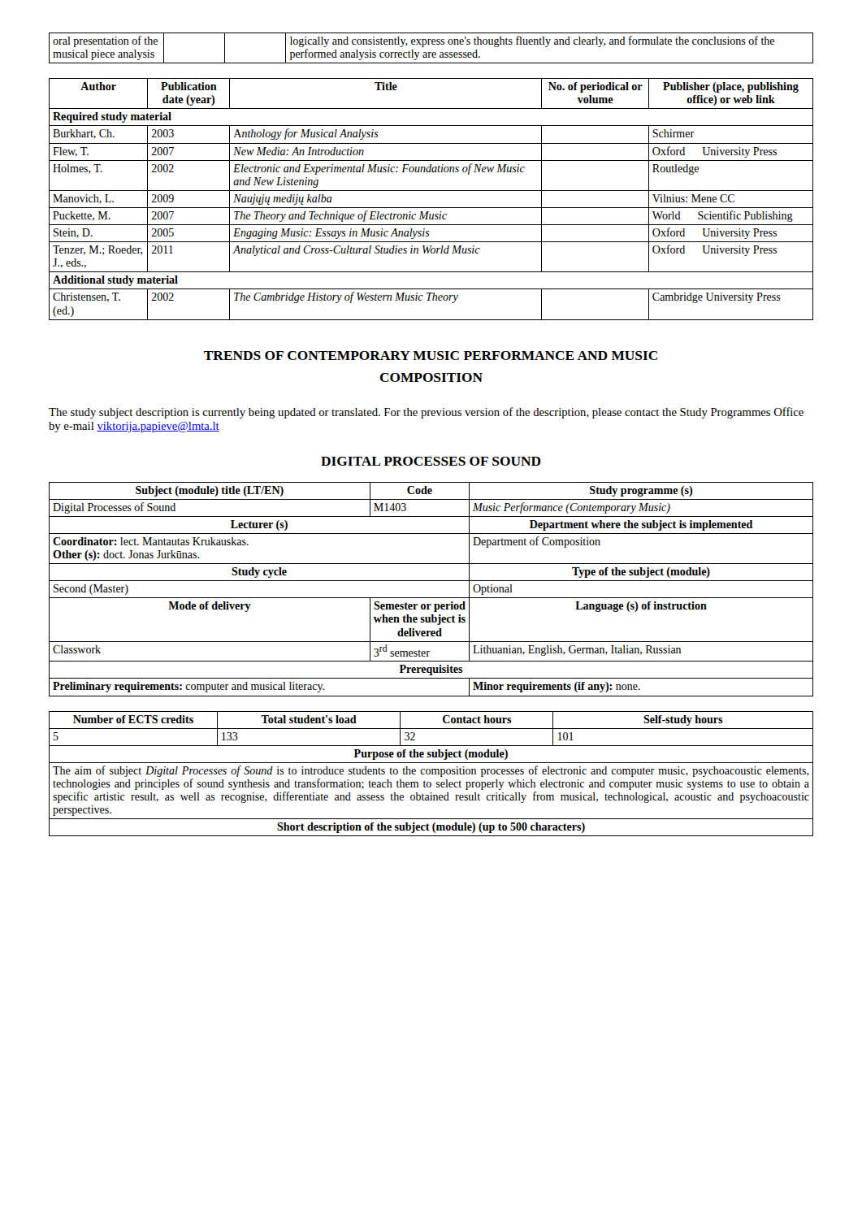| oral presentation of the musical piece analysis | | | logically and consistently, express one's thoughts fluently and clearly, and formulate the conclusions of the performed analysis correctly are assessed. |
| Author | Publication date (year) | Title | No. of periodical or volume | Publisher (place, publishing office) or web link |
| --- | --- | --- | --- | --- |
| Required study material |
| Burkhart, Ch. | 2003 | A nthology for Musical Analysis | | Schirmer |
| Flew, T. | 2007 | New Media: An Introduction | | Oxford University Press |
| Holmes, T. | 2002 | Electronic and Experimental Music: Foundations of New Music and New Listening | | Routledge |
| Manovich, L. | 2009 | Naujųjų medijų kalba | | Vilnius: Mene CC |
| Puckette, M. | 2007 | The Theory and Technique of Electronic Music | | World Scientific Publishing |
| Stein, D. | 2005 | Engaging Music: Essays in Music Analysis | | Oxford University Press |
| Tenzer, M.; Roeder, J., eds., | 2011 | Analytical and Cross-Cultural Studies in World Music | | Oxford University Press |
| Additional study material |
| Christensen, T. (ed.) | 2002 | The Cambridge History of Western Music Theory | | Cambridge University Press |
TRENDS OF CONTEMPORARY MUSIC PERFORMANCE AND MUSIC
COMPOSITION
The study subject description is currently being updated or translated. For the previous version of the description, please contact the Study Programmes Office by e-mail viktorija.papieve@lmta.lt
DIGITAL PROCESSES OF SOUND
| Subject (module) title (LT/EN) | Code | Study programme (s) |
| --- | --- | --- |
| Digital Processes of Sound | M1403 | Music Performance (Contemporary Music) |
| Lecturer (s) | Department where the subject is implemented |
| Coordinator: lect. Mantautas Krukauskas. Other (s): doct. Jonas Jurkūnas. | Department of Composition |
| Study cycle | Type of the subject (module) |
| Second (Master) | Optional |
| Mode of delivery | Semester or period when the subject is delivered | Language (s) of instruction |
| Classwork | 3 rd semester | Lithuanian, English, German, Italian, Russian |
| Prerequisites |
| Preliminary requirements: computer and musical literacy. | Minor requirements (if any): none. |
| Number of ECTS credits | Total student's load | Contact hours | Self-study hours |
| --- | --- | --- | --- |
| 5 | 133 | 32 | 101 |
| Purpose of the subject (module) |
| The aim of subject Digital Processes of Sound is to introduce students to the composition processes of electronic and computer music, psychoacoustic elements, technologies and principles of sound synthesis and transformation; teach them to select properly which electronic and computer music systems to use to obtain a specific artistic result, as well as recognise, differentiate and assess the obtained result critically from musical, technological, acoustic and psychoacoustic perspectives. |
| Short description of the subject (module) (up to 500 characters) |